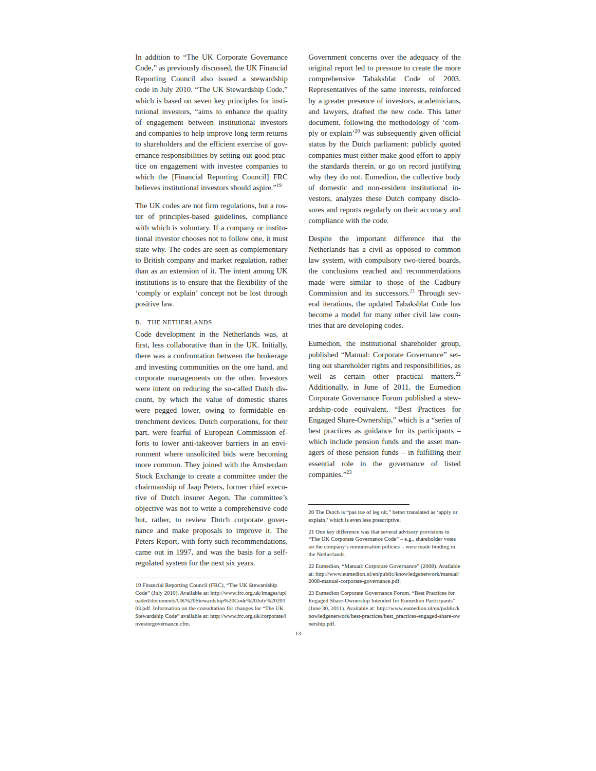In addition to “The UK Corporate Governance Code,” as previously discussed, the UK Financial Reporting Council also issued a stewardship code in July 2010. “The UK Stewardship Code,” which is based on seven key principles for institutional investors, “aims to enhance the quality of engagement between institutional investors and companies to help improve long term returns to shareholders and the efficient exercise of governance responsibilities by setting out good practice on engagement with investee companies to which the [Financial Reporting Council] FRC believes institutional investors should aspire.”19
The UK codes are not firm regulations, but a roster of principles-based guidelines, compliance with which is voluntary. If a company or institutional investor chooses not to follow one, it must state why. The codes are seen as complementary to British company and market regulation, rather than as an extension of it. The intent among UK institutions is to ensure that the flexibility of the ‘comply or explain’ concept not be lost through positive law.
b. the netherlands
Code development in the Netherlands was, at first, less collaborative than in the UK. Initially, there was a confrontation between the brokerage and investing communities on the one hand, and corporate managements on the other. Investors were intent on reducing the so-called Dutch discount, by which the value of domestic shares were pegged lower, owing to formidable entrenchment devices. Dutch corporations, for their part, were fearful of European Commission efforts to lower anti-takeover barriers in an environment where unsolicited bids were becoming more common. They joined with the Amsterdam Stock Exchange to create a committee under the chairmanship of Jaap Peters, former chief executive of Dutch insurer Aegon. The committee’s objective was not to write a comprehensive code but, rather, to review Dutch corporate governance and make proposals to improve it. The Peters Report, with forty such recommendations, came out in 1997, and was the basis for a self-regulated system for the next six years.
19 Financial Reporting Council (FRC), “The UK Stewardship Code” (July 2010). Available at: http://www.frc.org.uk/images/uploaded/documents/UK%20Stewardship%20Code%20July%2020103.pdf. Information on the consultation for changes for “The UK Stewardship Code” available at: http://www.frc.org.uk/corporate/investorgovernance.cfm.
Government concerns over the adequacy of the original report led to pressure to create the more comprehensive Tabaksblat Code of 2003. Representatives of the same interests, reinforced by a greater presence of investors, academicians, and lawyers, drafted the new code. This latter document, following the methodology of ‘comply or explain’20 was subsequently given official status by the Dutch parliament: publicly quoted companies must either make good effort to apply the standards therein, or go on record justifying why they do not. Eumedion, the collective body of domestic and non-resident institutional investors, analyzes these Dutch company disclosures and reports regularly on their accuracy and compliance with the code.
Despite the important difference that the Netherlands has a civil as opposed to common law system, with compulsory two-tiered boards, the conclusions reached and recommendations made were similar to those of the Cadbury Commission and its successors.21 Through several iterations, the updated Tabaksblat Code has become a model for many other civil law countries that are developing codes.
Eumedion, the institutional shareholder group, published “Manual: Corporate Governance” setting out shareholder rights and responsibilities, as well as certain other practical matters.22 Additionally, in June of 2011, the Eumedion Corporate Governance Forum published a stewardship-code equivalent, “Best Practices for Engaged Share-Ownership,” which is a “series of best practices as guidance for its participants – which include pension funds and the asset managers of these pension funds – in fulfilling their essential role in the governance of listed companies.”23
20 The Dutch is “pas toe of leg uit,” better translated as ‘apply or explain,’ which is even less prescriptive.
21 One key difference was that several advisory provisions in “The UK Corporate Governance Code” – e.g., shareholder votes on the company’s remuneration policies – were made binding in the Netherlands.
22 Eumedion, “Manual: Corporate Governance” (2008). Available at: http://www.eumedion.nl/en/public/knowledgenetwork/manual/2008-manual-corporate-governance.pdf.
23 Eumedion Corporate Governance Forum, “Best Practices for Engaged Share-Ownership Intended for Eumedion Participants” (June 30, 2011). Available at: http://www.eumedion.nl/en/public/knowledgenetwork/best-practices/best_practices-engaged-share-ownership.pdf.
13